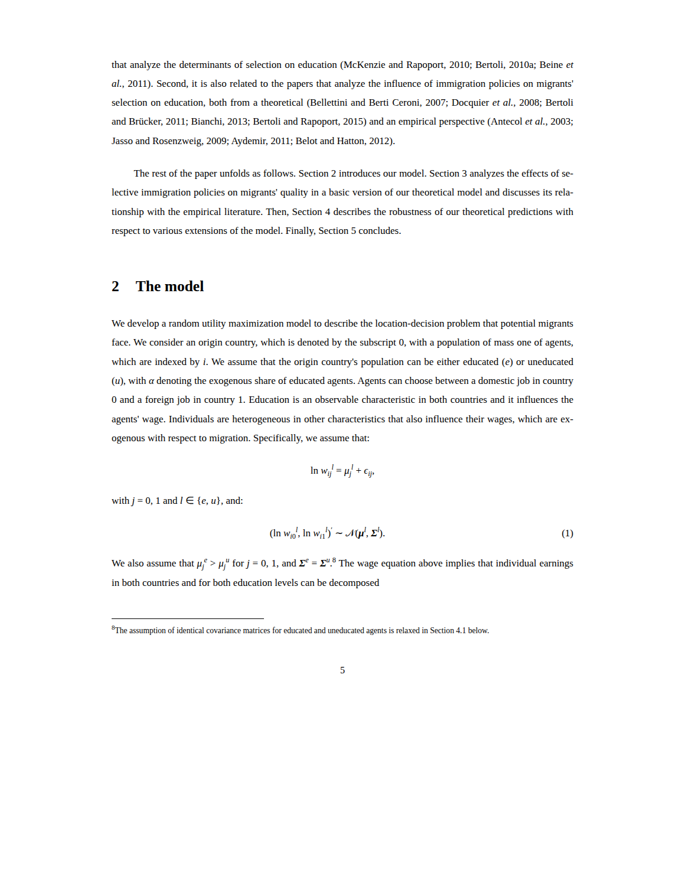that analyze the determinants of selection on education (McKenzie and Rapoport, 2010; Bertoli, 2010a; Beine et al., 2011). Second, it is also related to the papers that analyze the influence of immigration policies on migrants' selection on education, both from a theoretical (Bellettini and Berti Ceroni, 2007; Docquier et al., 2008; Bertoli and Brücker, 2011; Bianchi, 2013; Bertoli and Rapoport, 2015) and an empirical perspective (Antecol et al., 2003; Jasso and Rosenzweig, 2009; Aydemir, 2011; Belot and Hatton, 2012).
The rest of the paper unfolds as follows. Section 2 introduces our model. Section 3 analyzes the effects of selective immigration policies on migrants' quality in a basic version of our theoretical model and discusses its relationship with the empirical literature. Then, Section 4 describes the robustness of our theoretical predictions with respect to various extensions of the model. Finally, Section 5 concludes.
2 The model
We develop a random utility maximization model to describe the location-decision problem that potential migrants face. We consider an origin country, which is denoted by the subscript 0, with a population of mass one of agents, which are indexed by i. We assume that the origin country's population can be either educated (e) or uneducated (u), with α denoting the exogenous share of educated agents. Agents can choose between a domestic job in country 0 and a foreign job in country 1. Education is an observable characteristic in both countries and it influences the agents' wage. Individuals are heterogeneous in other characteristics that also influence their wages, which are exogenous with respect to migration. Specifically, we assume that:
ln wijl = μjl + ϵij,
with j = 0, 1 and l ∈ {e, u}, and:
(ln wi0l, ln wi1l)′ ∼ 𝒩(μl, Σl).
(1)
We also assume that μje > μju for j = 0, 1, and Σe = Σu.8 The wage equation above implies that individual earnings in both countries and for both education levels can be decomposed
8The assumption of identical covariance matrices for educated and uneducated agents is relaxed in Section 4.1 below.
5